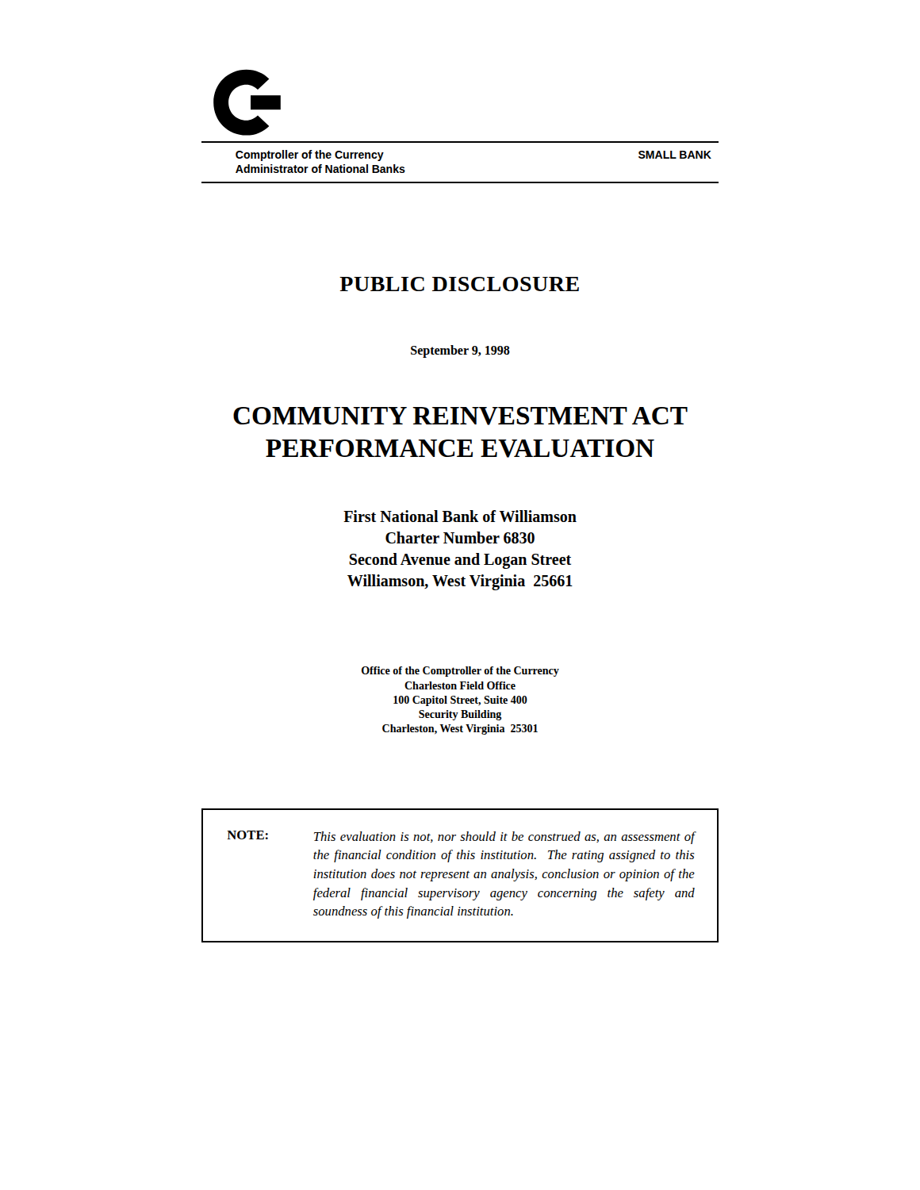Comptroller of the Currency
Administrator of National Banks
SMALL BANK
PUBLIC DISCLOSURE
September 9, 1998
COMMUNITY REINVESTMENT ACT
PERFORMANCE EVALUATION
First National Bank of Williamson
Charter Number 6830
Second Avenue and Logan Street
Williamson, West Virginia 25661
Office of the Comptroller of the Currency
Charleston Field Office
100 Capitol Street, Suite 400
Security Building
Charleston, West Virginia 25301
NOTE:
This evaluation is not, nor should it be construed as, an assessment of the financial condition of this institution. The rating assigned to this institution does not represent an analysis, conclusion or opinion of the federal financial supervisory agency concerning the safety and soundness of this financial institution.